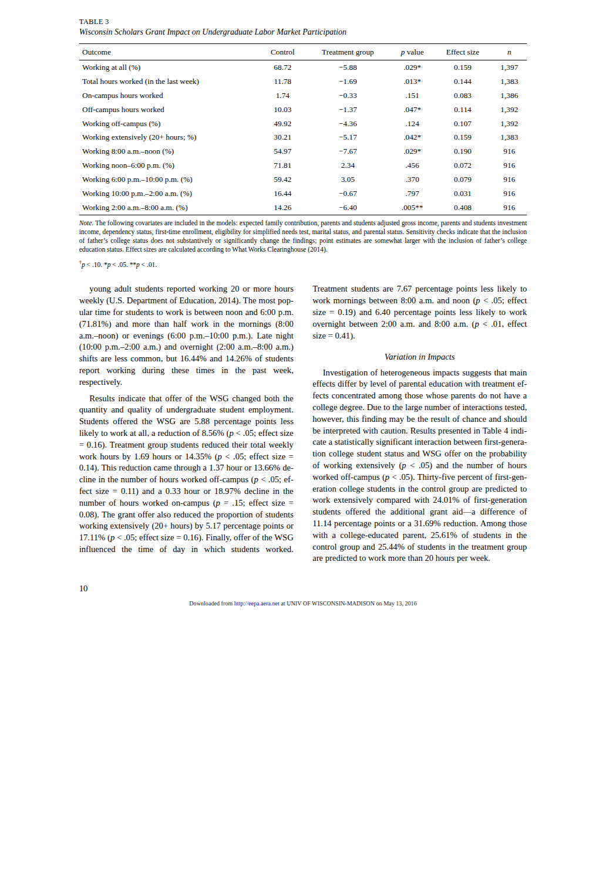TABLE 3
Wisconsin Scholars Grant Impact on Undergraduate Labor Market Participation
| Outcome | Control | Treatment group | p value | Effect size | n |
| --- | --- | --- | --- | --- | --- |
| Working at all (%) | 68.72 | −5.88 | .029* | 0.159 | 1,397 |
| Total hours worked (in the last week) | 11.78 | −1.69 | .013* | 0.144 | 1,383 |
| On-campus hours worked | 1.74 | −0.33 | .151 | 0.083 | 1,386 |
| Off-campus hours worked | 10.03 | −1.37 | .047* | 0.114 | 1,392 |
| Working off-campus (%) | 49.92 | −4.36 | .124 | 0.107 | 1,392 |
| Working extensively (20+ hours; %) | 30.21 | −5.17 | .042* | 0.159 | 1,383 |
| Working 8:00 a.m.–noon (%) | 54.97 | −7.67 | .029* | 0.190 | 916 |
| Working noon–6:00 p.m. (%) | 71.81 | 2.34 | .456 | 0.072 | 916 |
| Working 6:00 p.m.–10:00 p.m. (%) | 59.42 | 3.05 | .370 | 0.079 | 916 |
| Working 10:00 p.m.–2:00 a.m. (%) | 16.44 | −0.67 | .797 | 0.031 | 916 |
| Working 2:00 a.m.–8:00 a.m. (%) | 14.26 | −6.40 | .005** | 0.408 | 916 |
Note. The following covariates are included in the models: expected family contribution, parents and students adjusted gross income, parents and students investment income, dependency status, first-time enrollment, eligibility for simplified needs test, marital status, and parental status. Sensitivity checks indicate that the inclusion of father’s college status does not substantively or significantly change the findings; point estimates are somewhat larger with the inclusion of father’s college education status. Effect sizes are calculated according to What Works Clearinghouse (2014).
†p < .10. *p < .05. **p < .01.
young adult students reported working 20 or more hours weekly (U.S. Department of Education, 2014). The most popular time for students to work is between noon and 6:00 p.m. (71.81%) and more than half work in the mornings (8:00 a.m.–noon) or evenings (6:00 p.m.–10:00 p.m.). Late night (10:00 p.m.–2:00 a.m.) and overnight (2:00 a.m.–8:00 a.m.) shifts are less common, but 16.44% and 14.26% of students report working during these times in the past week, respectively.
Results indicate that offer of the WSG changed both the quantity and quality of undergraduate student employment. Students offered the WSG are 5.88 percentage points less likely to work at all, a reduction of 8.56% (p < .05; effect size = 0.16). Treatment group students reduced their total weekly work hours by 1.69 hours or 14.35% (p < .05; effect size = 0.14). This reduction came through a 1.37 hour or 13.66% decline in the number of hours worked off-campus (p < .05; effect size = 0.11) and a 0.33 hour or 18.97% decline in the number of hours worked on-campus (p = .15; effect size = 0.08). The grant offer also reduced the proportion of students working extensively (20+ hours) by 5.17 percentage points or 17.11% (p < .05; effect size = 0.16). Finally, offer of the WSG influenced the time of day in which students worked. Treatment students are 7.67 percentage points less likely to work mornings between 8:00 a.m. and noon (p < .05; effect size = 0.19) and 6.40 percentage points less likely to work overnight between 2:00 a.m. and 8:00 a.m. (p < .01, effect size = 0.41).
Variation in Impacts
Investigation of heterogeneous impacts suggests that main effects differ by level of parental education with treatment effects concentrated among those whose parents do not have a college degree. Due to the large number of interactions tested, however, this finding may be the result of chance and should be interpreted with caution. Results presented in Table 4 indicate a statistically significant interaction between first-generation college student status and WSG offer on the probability of working extensively (p < .05) and the number of hours worked off-campus (p < .05). Thirty-five percent of first-generation college students in the control group are predicted to work extensively compared with 24.01% of first-generation students offered the additional grant aid—a difference of 11.14 percentage points or a 31.69% reduction. Among those with a college-educated parent, 25.61% of students in the control group and 25.44% of students in the treatment group are predicted to work more than 20 hours per week.
10
Downloaded from http://eepa.aera.net at UNIV OF WISCONSIN-MADISON on May 13, 2016